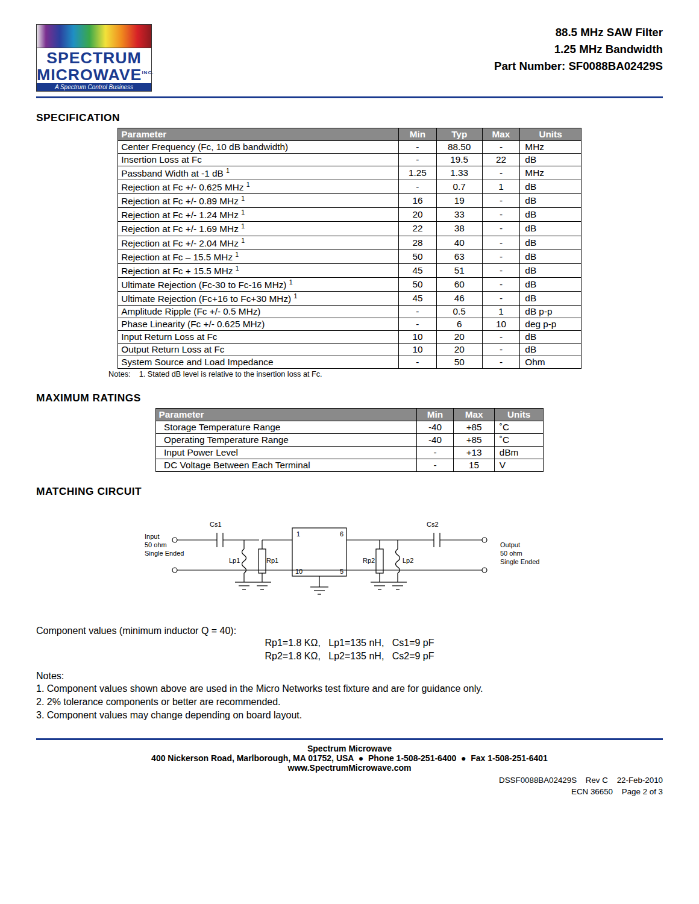SPECTRUM MICROWAVEINC.
A Spectrum Control Business
88.5 MHz SAW Filter
1.25 MHz Bandwidth
Part Number: SF0088BA02429S
SPECIFICATION
| Parameter | Min | Typ | Max | Units |
| --- | --- | --- | --- | --- |
| Center Frequency (Fc, 10 dB bandwidth) | - | 88.50 | - | MHz |
| Insertion Loss at Fc | - | 19.5 | 22 | dB |
| Passband Width at -1 dB 1 | 1.25 | 1.33 | - | MHz |
| Rejection at Fc +/- 0.625 MHz 1 | - | 0.7 | 1 | dB |
| Rejection at Fc +/- 0.89 MHz 1 | 16 | 19 | - | dB |
| Rejection at Fc +/- 1.24 MHz 1 | 20 | 33 | - | dB |
| Rejection at Fc +/- 1.69 MHz 1 | 22 | 38 | - | dB |
| Rejection at Fc +/- 2.04 MHz 1 | 28 | 40 | - | dB |
| Rejection at Fc – 15.5 MHz 1 | 50 | 63 | - | dB |
| Rejection at Fc + 15.5 MHz 1 | 45 | 51 | - | dB |
| Ultimate Rejection (Fc-30 to Fc-16 MHz) 1 | 50 | 60 | - | dB |
| Ultimate Rejection (Fc+16 to Fc+30 MHz) 1 | 45 | 46 | - | dB |
| Amplitude Ripple (Fc +/- 0.5 MHz) | - | 0.5 | 1 | dB p-p |
| Phase Linearity (Fc +/- 0.625 MHz) | - | 6 | 10 | deg p-p |
| Input Return Loss at Fc | 10 | 20 | - | dB |
| Output Return Loss at Fc | 10 | 20 | - | dB |
| System Source and Load Impedance | - | 50 | - | Ohm |
Notes: 1. Stated dB level is relative to the insertion loss at Fc.
MAXIMUM RATINGS
| Parameter | Min | Max | Units |
| --- | --- | --- | --- |
| Storage Temperature Range | -40 | +85 | ˚C |
| Operating Temperature Range | -40 | +85 | ˚C |
| Input Power Level | - | +13 | dBm |
| DC Voltage Between Each Terminal | - | 15 | V |
MATCHING CIRCUIT
Cs1 Cs2 Input 50 ohm Single Ended Output 50 ohm Single Ended Lp1 Rp1 Rp2 Lp2 1 6 10 5
Component values (minimum inductor Q = 40):
Rp1=1.8 KΩ, Lp1=135 nH, Cs1=9 pF
Rp2=1.8 KΩ, Lp2=135 nH, Cs2=9 pF
Notes:
1. Component values shown above are used in the Micro Networks test fixture and are for guidance only.
2. 2% tolerance components or better are recommended.
3. Component values may change depending on board layout.
Spectrum Microwave
400 Nickerson Road, Marlborough, MA 01752, USA ● Phone 1-508-251-6400 ● Fax 1-508-251-6401
www.SpectrumMicrowave.com
DSSF0088BA02429S Rev C 22-Feb-2010
ECN 36650 Page 2 of 3